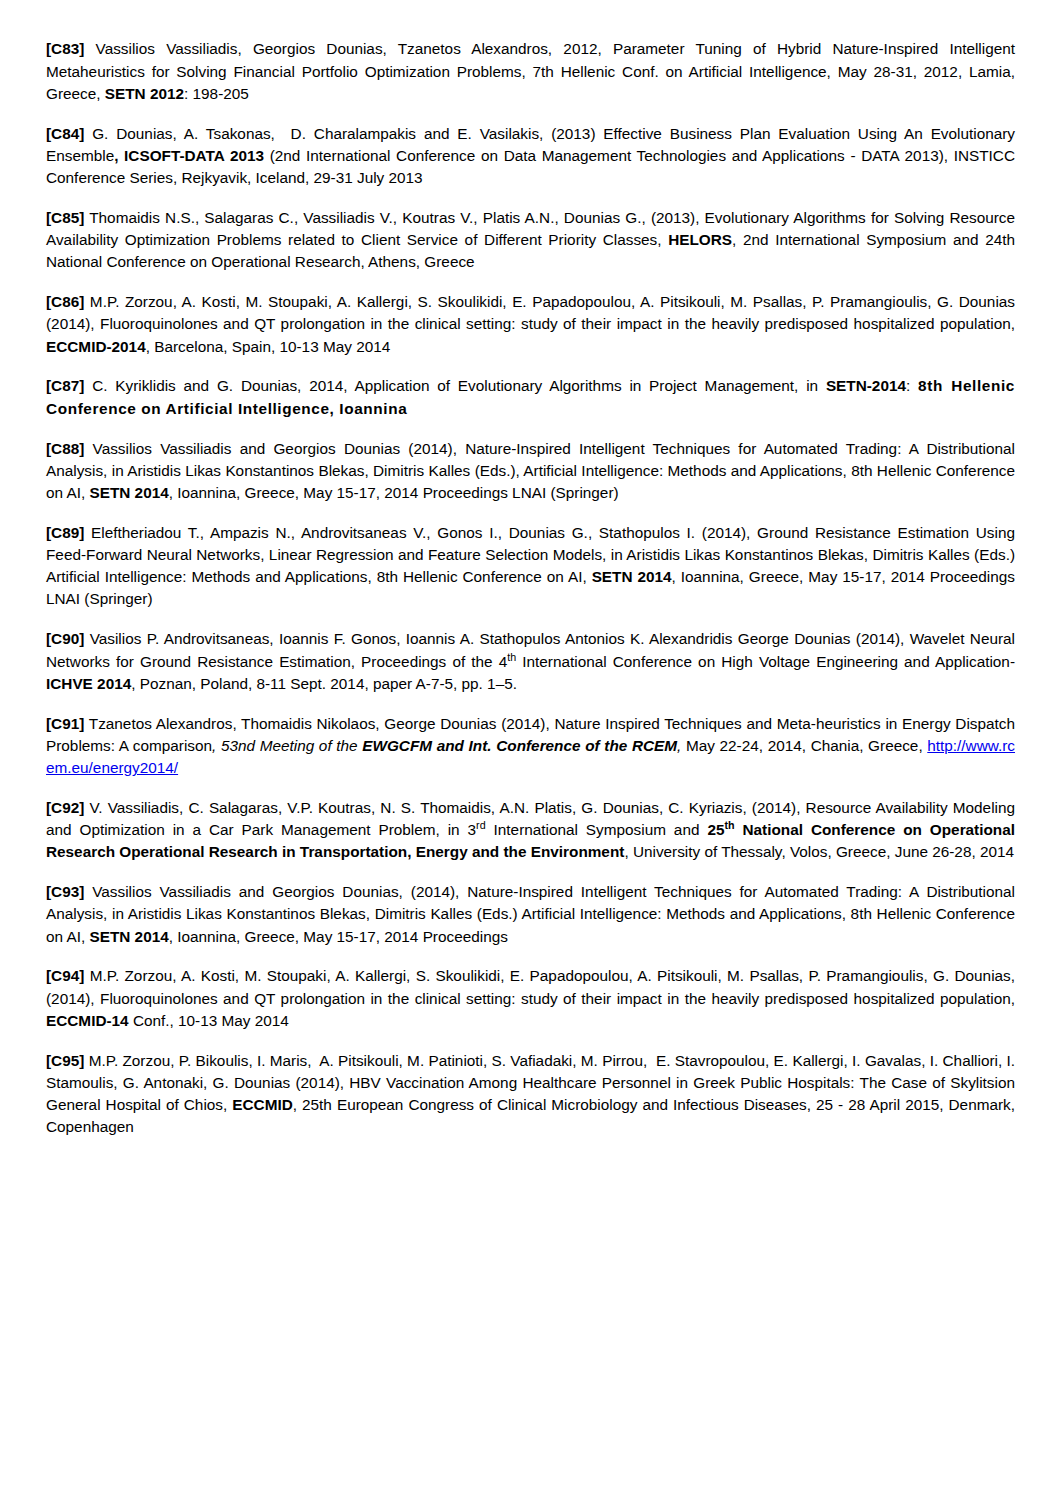[C83] Vassilios Vassiliadis, Georgios Dounias, Tzanetos Alexandros, 2012, Parameter Tuning of Hybrid Nature-Inspired Intelligent Metaheuristics for Solving Financial Portfolio Optimization Problems, 7th Hellenic Conf. on Artificial Intelligence, May 28-31, 2012, Lamia, Greece, SETN 2012: 198-205
[C84] G. Dounias, A. Tsakonas, D. Charalampakis and E. Vasilakis, (2013) Effective Business Plan Evaluation Using An Evolutionary Ensemble, ICSOFT-DATA 2013 (2nd International Conference on Data Management Technologies and Applications - DATA 2013), INSTICC Conference Series, Rejkyavik, Iceland, 29-31 July 2013
[C85] Thomaidis N.S., Salagaras C., Vassiliadis V., Koutras V., Platis A.N., Dounias G., (2013), Evolutionary Algorithms for Solving Resource Availability Optimization Problems related to Client Service of Different Priority Classes, HELORS, 2nd International Symposium and 24th National Conference on Operational Research, Athens, Greece
[C86] M.P. Zorzou, A. Kosti, M. Stoupaki, A. Kallergi, S. Skoulikidi, E. Papadopoulou, A. Pitsikouli, M. Psallas, P. Pramangioulis, G. Dounias (2014), Fluoroquinolones and QT prolongation in the clinical setting: study of their impact in the heavily predisposed hospitalized population, ECCMID-2014, Barcelona, Spain, 10-13 May 2014
[C87] C. Kyriklidis and G. Dounias, 2014, Application of Evolutionary Algorithms in Project Management, in SETN-2014: 8th Hellenic Conference on Artificial Intelligence, Ioannina
[C88] Vassilios Vassiliadis and Georgios Dounias (2014), Nature-Inspired Intelligent Techniques for Automated Trading: A Distributional Analysis, in Aristidis Likas Konstantinos Blekas, Dimitris Kalles (Eds.), Artificial Intelligence: Methods and Applications, 8th Hellenic Conference on AI, SETN 2014, Ioannina, Greece, May 15-17, 2014 Proceedings LNAI (Springer)
[C89] Eleftheriadou T., Ampazis N., Androvitsaneas V., Gonos I., Dounias G., Stathopulos I. (2014), Ground Resistance Estimation Using Feed-Forward Neural Networks, Linear Regression and Feature Selection Models, in Aristidis Likas Konstantinos Blekas, Dimitris Kalles (Eds.) Artificial Intelligence: Methods and Applications, 8th Hellenic Conference on AI, SETN 2014, Ioannina, Greece, May 15-17, 2014 Proceedings LNAI (Springer)
[C90] Vasilios P. Androvitsaneas, Ioannis F. Gonos, Ioannis A. Stathopulos Antonios K. Alexandridis George Dounias (2014), Wavelet Neural Networks for Ground Resistance Estimation, Proceedings of the 4th International Conference on High Voltage Engineering and Application-ICHVE 2014, Poznan, Poland, 8-11 Sept. 2014, paper A-7-5, pp. 1–5.
[C91] Tzanetos Alexandros, Thomaidis Nikolaos, George Dounias (2014), Nature Inspired Techniques and Meta-heuristics in Energy Dispatch Problems: A comparison, 53nd Meeting of the EWGCFM and Int. Conference of the RCEM, May 22-24, 2014, Chania, Greece, http://www.rcem.eu/energy2014/
[C92] V. Vassiliadis, C. Salagaras, V.P. Koutras, N. S. Thomaidis, A.N. Platis, G. Dounias, C. Kyriazis, (2014), Resource Availability Modeling and Optimization in a Car Park Management Problem, in 3rd International Symposium and 25th National Conference on Operational Research Operational Research in Transportation, Energy and the Environment, University of Thessaly, Volos, Greece, June 26-28, 2014
[C93] Vassilios Vassiliadis and Georgios Dounias, (2014), Nature-Inspired Intelligent Techniques for Automated Trading: A Distributional Analysis, in Aristidis Likas Konstantinos Blekas, Dimitris Kalles (Eds.) Artificial Intelligence: Methods and Applications, 8th Hellenic Conference on AI, SETN 2014, Ioannina, Greece, May 15-17, 2014 Proceedings
[C94] M.P. Zorzou, A. Kosti, M. Stoupaki, A. Kallergi, S. Skoulikidi, E. Papadopoulou, A. Pitsikouli, M. Psallas, P. Pramangioulis, G. Dounias, (2014), Fluoroquinolones and QT prolongation in the clinical setting: study of their impact in the heavily predisposed hospitalized population, ECCMID-14 Conf., 10-13 May 2014
[C95] M.P. Zorzou, P. Bikoulis, I. Maris, A. Pitsikouli, M. Patinioti, S. Vafiadaki, M. Pirrou, E. Stavropoulou, E. Kallergi, I. Gavalas, I. Challiori, I. Stamoulis, G. Antonaki, G. Dounias (2014), HBV Vaccination Among Healthcare Personnel in Greek Public Hospitals: The Case of Skylitsion General Hospital of Chios, ECCMID, 25th European Congress of Clinical Microbiology and Infectious Diseases, 25 - 28 April 2015, Denmark, Copenhagen